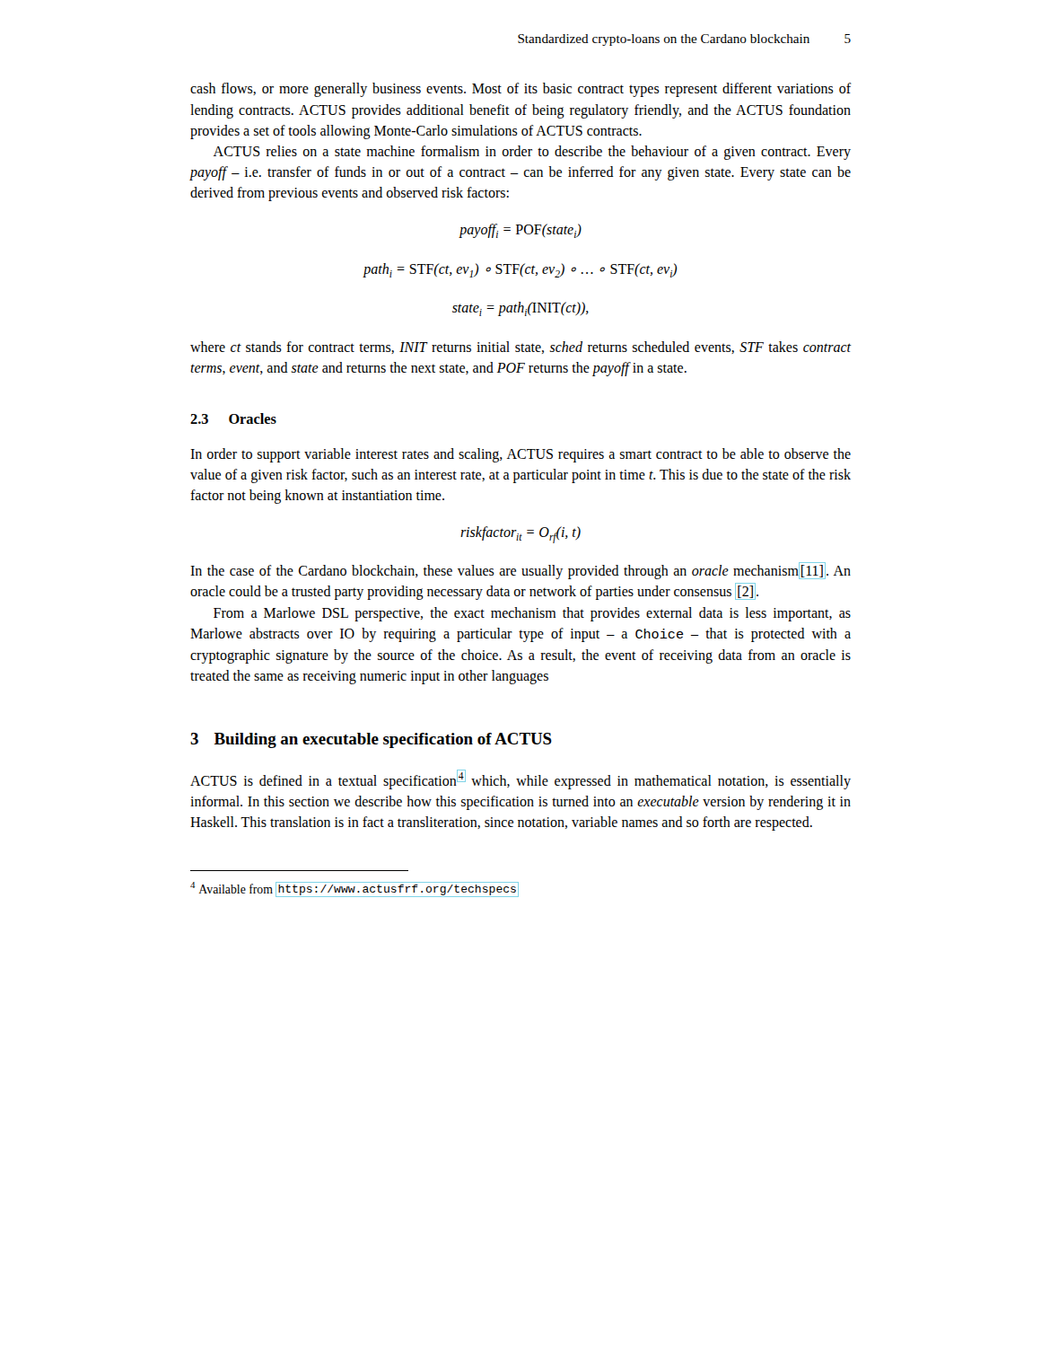Standardized crypto-loans on the Cardano blockchain 5
cash flows, or more generally business events. Most of its basic contract types represent different variations of lending contracts. ACTUS provides additional benefit of being regulatory friendly, and the ACTUS foundation provides a set of tools allowing Monte-Carlo simulations of ACTUS contracts.
ACTUS relies on a state machine formalism in order to describe the behaviour of a given contract. Every payoff – i.e. transfer of funds in or out of a contract – can be inferred for any given state. Every state can be derived from previous events and observed risk factors:
payoffi = POF(statei)
pathi = STF(ct, ev1) ∘ STF(ct, ev2) ∘ … ∘ STF(ct, evi)
statei = pathi(INIT(ct)),
where ct stands for contract terms, INIT returns initial state, sched returns scheduled events, STF takes contract terms, event, and state and returns the next state, and POF returns the payoff in a state.
2.3 Oracles
In order to support variable interest rates and scaling, ACTUS requires a smart contract to be able to observe the value of a given risk factor, such as an interest rate, at a particular point in time t. This is due to the state of the risk factor not being known at instantiation time.
riskfactorit = Orf(i, t)
In the case of the Cardano blockchain, these values are usually provided through an oracle mechanism[11]. An oracle could be a trusted party providing necessary data or network of parties under consensus [2].
From a Marlowe DSL perspective, the exact mechanism that provides external data is less important, as Marlowe abstracts over IO by requiring a particular type of input – a Choice – that is protected with a cryptographic signature by the source of the choice. As a result, the event of receiving data from an oracle is treated the same as receiving numeric input in other languages
3 Building an executable specification of ACTUS
ACTUS is defined in a textual specification4 which, while expressed in mathematical notation, is essentially informal. In this section we describe how this specification is turned into an executable version by rendering it in Haskell. This translation is in fact a transliteration, since notation, variable names and so forth are respected.
4 Available from https://www.actusfrf.org/techspecs